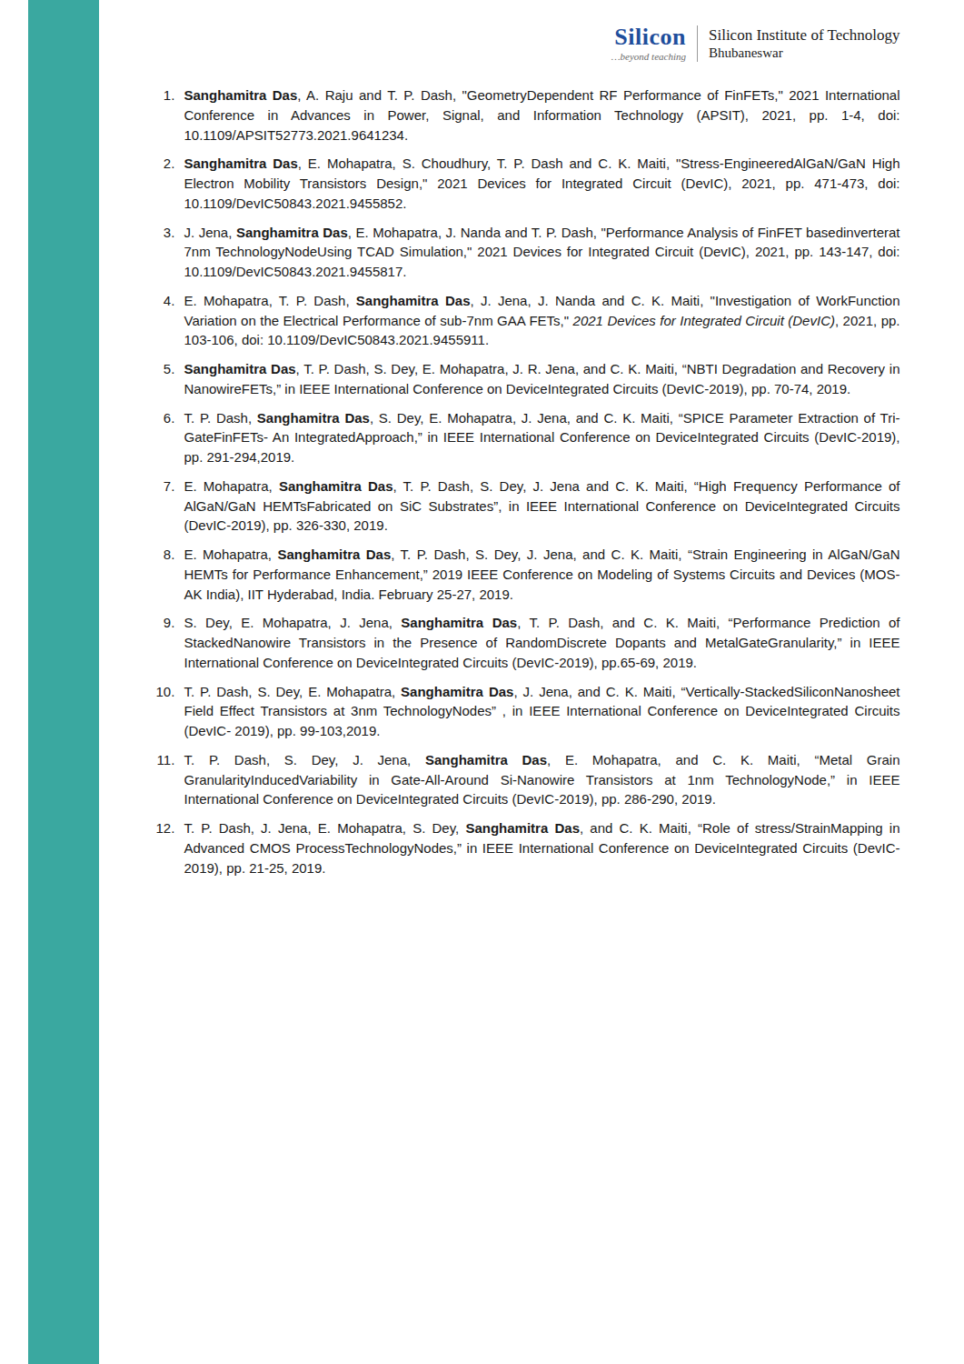Silicon
…beyond teaching
Silicon Institute of Technology
Bhubaneswar
Sanghamitra Das, A. Raju and T. P. Dash, "GeometryDependent RF Performance of FinFETs," 2021 International Conference in Advances in Power, Signal, and Information Technology (APSIT), 2021, pp. 1-4, doi: 10.1109/APSIT52773.2021.9641234.
Sanghamitra Das, E. Mohapatra, S. Choudhury, T. P. Dash and C. K. Maiti, "Stress-EngineeredAlGaN/GaN High Electron Mobility Transistors Design," 2021 Devices for Integrated Circuit (DevIC), 2021, pp. 471-473, doi: 10.1109/DevIC50843.2021.9455852.
J. Jena, Sanghamitra Das, E. Mohapatra, J. Nanda and T. P. Dash, "Performance Analysis of FinFET basedinverterat 7nm TechnologyNodeUsing TCAD Simulation," 2021 Devices for Integrated Circuit (DevIC), 2021, pp. 143-147, doi: 10.1109/DevIC50843.2021.9455817.
E. Mohapatra, T. P. Dash, Sanghamitra Das, J. Jena, J. Nanda and C. K. Maiti, "Investigation of WorkFunction Variation on the Electrical Performance of sub-7nm GAA FETs," 2021 Devices for Integrated Circuit (DevIC), 2021, pp. 103-106, doi: 10.1109/DevIC50843.2021.9455911.
Sanghamitra Das, T. P. Dash, S. Dey, E. Mohapatra, J. R. Jena, and C. K. Maiti, “NBTI Degradation and Recovery in NanowireFETs,” in IEEE International Conference on DeviceIntegrated Circuits (DevIC-2019), pp. 70-74, 2019.
T. P. Dash, Sanghamitra Das, S. Dey, E. Mohapatra, J. Jena, and C. K. Maiti, “SPICE Parameter Extraction of Tri-GateFinFETs- An IntegratedApproach,” in IEEE International Conference on DeviceIntegrated Circuits (DevIC-2019), pp. 291-294,2019.
E. Mohapatra, Sanghamitra Das, T. P. Dash, S. Dey, J. Jena and C. K. Maiti, “High Frequency Performance of AlGaN/GaN HEMTsFabricated on SiC Substrates”, in IEEE International Conference on DeviceIntegrated Circuits (DevIC-2019), pp. 326-330, 2019.
E. Mohapatra, Sanghamitra Das, T. P. Dash, S. Dey, J. Jena, and C. K. Maiti, “Strain Engineering in AlGaN/GaN HEMTs for Performance Enhancement,” 2019 IEEE Conference on Modeling of Systems Circuits and Devices (MOS-AK India), IIT Hyderabad, India. February 25-27, 2019.
S. Dey, E. Mohapatra, J. Jena, Sanghamitra Das, T. P. Dash, and C. K. Maiti, “Performance Prediction of StackedNanowire Transistors in the Presence of RandomDiscrete Dopants and MetalGateGranularity,” in IEEE International Conference on DeviceIntegrated Circuits (DevIC-2019), pp.65-69, 2019.
T. P. Dash, S. Dey, E. Mohapatra, Sanghamitra Das, J. Jena, and C. K. Maiti, “Vertically-StackedSiliconNanosheet Field Effect Transistors at 3nm TechnologyNodes” , in IEEE International Conference on DeviceIntegrated Circuits (DevIC- 2019), pp. 99-103,2019.
T. P. Dash, S. Dey, J. Jena, Sanghamitra Das, E. Mohapatra, and C. K. Maiti, “Metal Grain GranularityInducedVariability in Gate-All-Around Si-Nanowire Transistors at 1nm TechnologyNode,” in IEEE International Conference on DeviceIntegrated Circuits (DevIC-2019), pp. 286-290, 2019.
T. P. Dash, J. Jena, E. Mohapatra, S. Dey, Sanghamitra Das, and C. K. Maiti, “Role of stress/StrainMapping in Advanced CMOS ProcessTechnologyNodes,” in IEEE International Conference on DeviceIntegrated Circuits (DevIC- 2019), pp. 21-25, 2019.